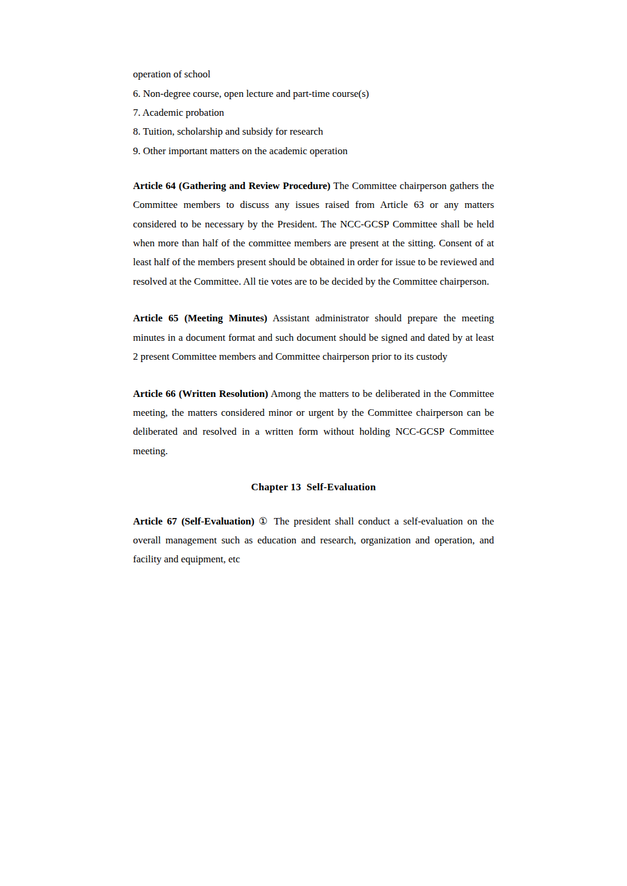operation of school
6. Non-degree course, open lecture and part-time course(s)
7. Academic probation
8. Tuition, scholarship and subsidy for research
9. Other important matters on the academic operation
Article 64 (Gathering and Review Procedure) The Committee chairperson gathers the Committee members to discuss any issues raised from Article 63 or any matters considered to be necessary by the President. The NCC-GCSP Committee shall be held when more than half of the committee members are present at the sitting. Consent of at least half of the members present should be obtained in order for issue to be reviewed and resolved at the Committee. All tie votes are to be decided by the Committee chairperson.
Article 65 (Meeting Minutes) Assistant administrator should prepare the meeting minutes in a document format and such document should be signed and dated by at least 2 present Committee members and Committee chairperson prior to its custody
Article 66 (Written Resolution) Among the matters to be deliberated in the Committee meeting, the matters considered minor or urgent by the Committee chairperson can be deliberated and resolved in a written form without holding NCC-GCSP Committee meeting.
Chapter 13 Self-Evaluation
Article 67 (Self-Evaluation) ① The president shall conduct a self-evaluation on the overall management such as education and research, organization and operation, and facility and equipment, etc